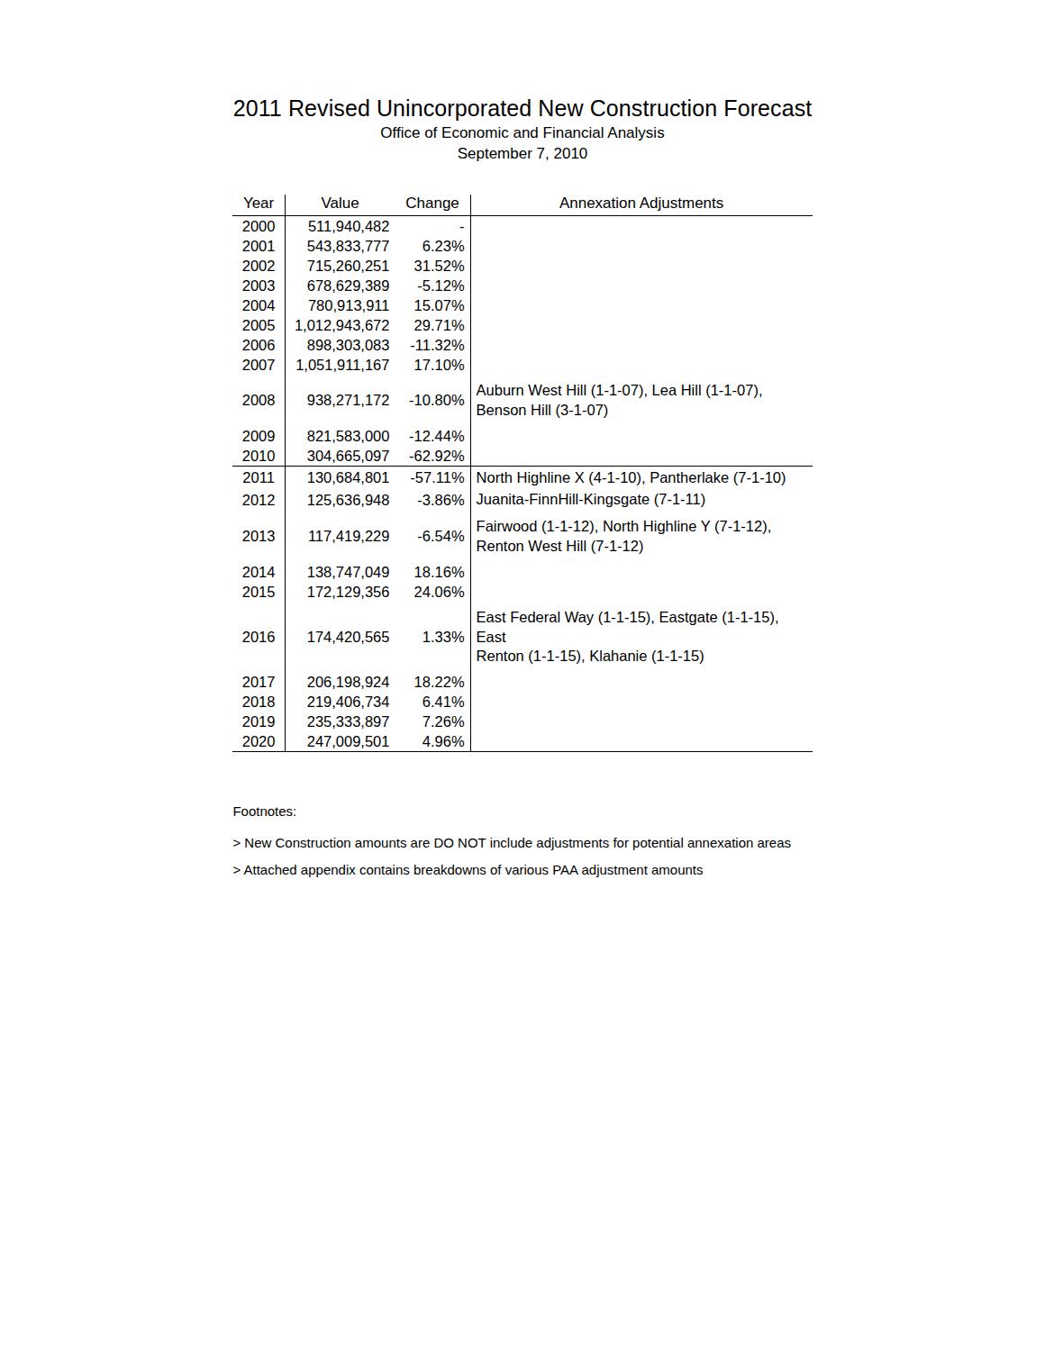2011 Revised Unincorporated New Construction Forecast
Office of Economic and Financial Analysis
September 7, 2010
| Year | Value | Change | Annexation Adjustments |
| --- | --- | --- | --- |
| 2000 | 511,940,482 | - | |
| 2001 | 543,833,777 | 6.23% | |
| 2002 | 715,260,251 | 31.52% | |
| 2003 | 678,629,389 | -5.12% | |
| 2004 | 780,913,911 | 15.07% | |
| 2005 | 1,012,943,672 | 29.71% | |
| 2006 | 898,303,083 | -11.32% | |
| 2007 | 1,051,911,167 | 17.10% | |
| 2008 | 938,271,172 | -10.80% | Auburn West Hill (1-1-07), Lea Hill (1-1-07), Benson Hill (3-1-07) |
| 2009 | 821,583,000 | -12.44% | |
| 2010 | 304,665,097 | -62.92% | |
| 2011 | 130,684,801 | -57.11% | North Highline X (4-1-10), Pantherlake (7-1-10) |
| 2012 | 125,636,948 | -3.86% | Juanita-FinnHill-Kingsgate (7-1-11) |
| 2013 | 117,419,229 | -6.54% | Fairwood (1-1-12), North Highline Y (7-1-12), Renton West Hill (7-1-12) |
| 2014 | 138,747,049 | 18.16% | |
| 2015 | 172,129,356 | 24.06% | |
| 2016 | 174,420,565 | 1.33% | East Federal Way (1-1-15), Eastgate (1-1-15), East Renton (1-1-15), Klahanie (1-1-15) |
| 2017 | 206,198,924 | 18.22% | |
| 2018 | 219,406,734 | 6.41% | |
| 2019 | 235,333,897 | 7.26% | |
| 2020 | 247,009,501 | 4.96% | |
Footnotes:
> New Construction amounts are DO NOT include adjustments for potential annexation areas
> Attached appendix contains breakdowns of various PAA adjustment amounts